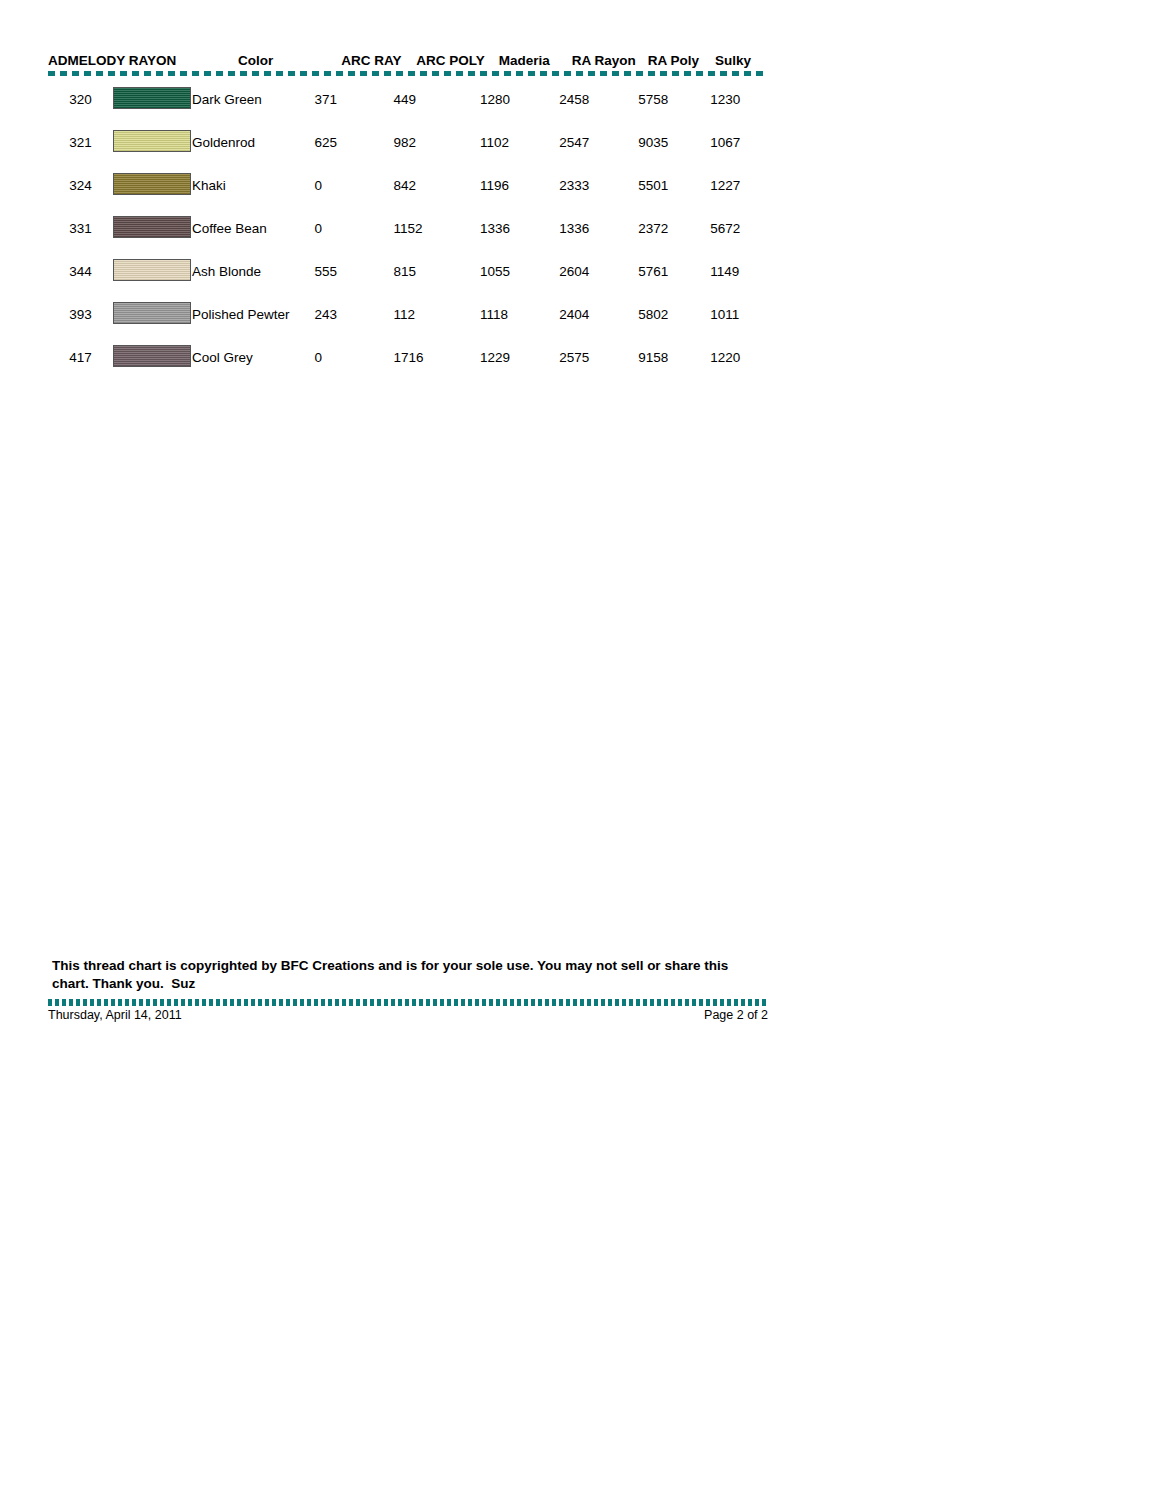| ADMELODY RAYON | | Color | ARC RAY | ARC POLY | Maderia | RA Rayon | RA Poly | Sulky |
| --- | --- | --- | --- | --- | --- | --- | --- | --- |
| 320 | | Dark Green | 371 | 449 | 1280 | 2458 | 5758 | 1230 |
| 321 | | Goldenrod | 625 | 982 | 1102 | 2547 | 9035 | 1067 |
| 324 | | Khaki | 0 | 842 | 1196 | 2333 | 5501 | 1227 |
| 331 | | Coffee Bean | 0 | 1152 | 1336 | 1336 | 2372 | 5672 |
| 344 | | Ash Blonde | 555 | 815 | 1055 | 2604 | 5761 | 1149 |
| 393 | | Polished Pewter | 243 | 112 | 1118 | 2404 | 5802 | 1011 |
| 417 | | Cool Grey | 0 | 1716 | 1229 | 2575 | 9158 | 1220 |
This thread chart is copyrighted by BFC Creations and is for your sole use. You may not sell or share this chart. Thank you. Suz
Thursday, April 14, 2011 Page 2 of 2